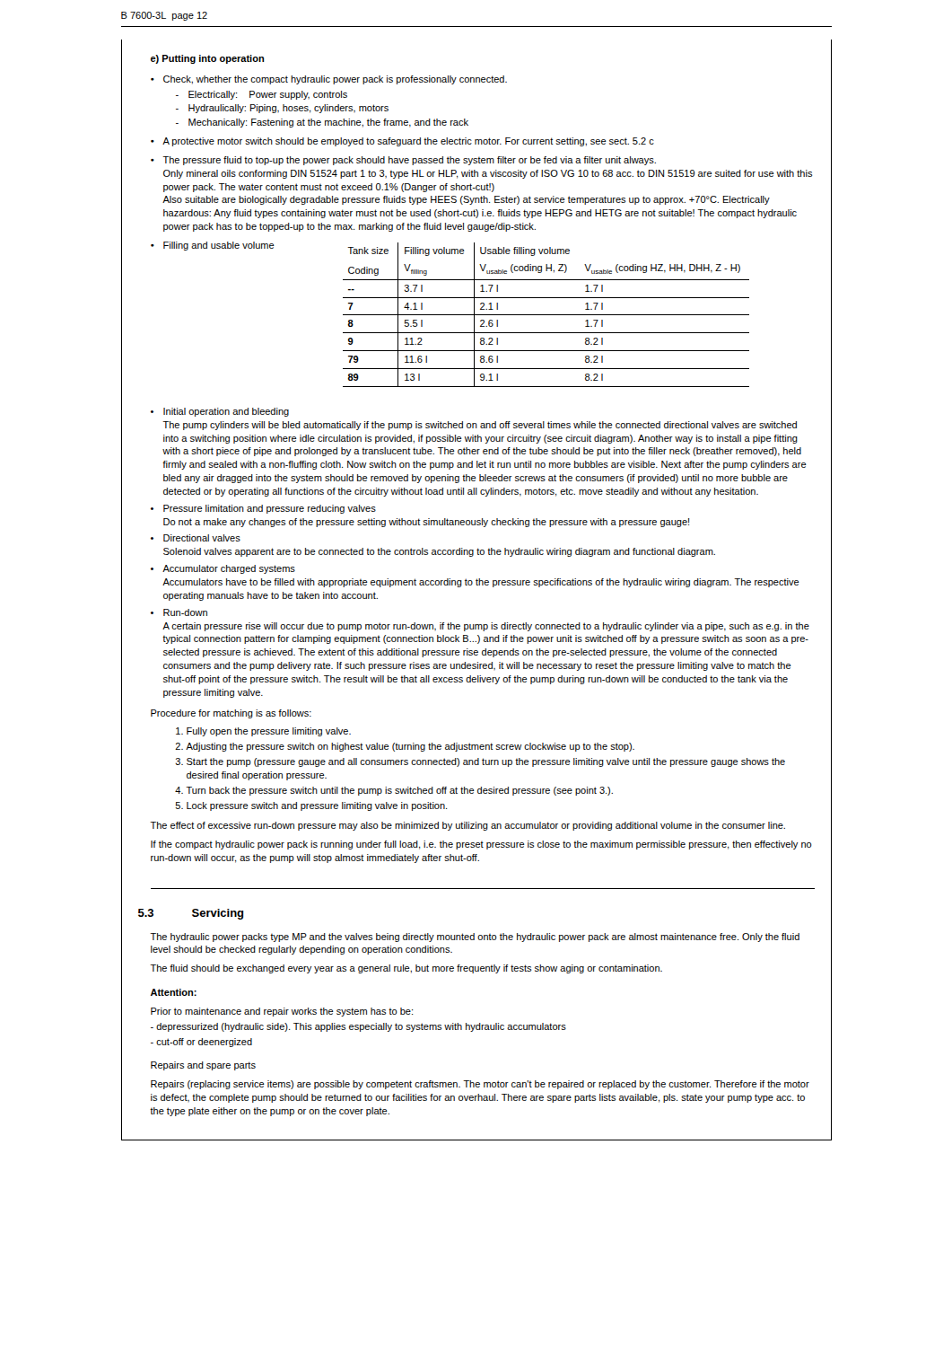B 7600-3L page 12
e) Putting into operation
Check, whether the compact hydraulic power pack is professionally connected.
Electrically: Power supply, controls
Hydraulically: Piping, hoses, cylinders, motors
Mechanically: Fastening at the machine, the frame, and the rack
A protective motor switch should be employed to safeguard the electric motor. For current setting, see sect. 5.2 c
The pressure fluid to top-up the power pack should have passed the system filter or be fed via a filter unit always.
Only mineral oils conforming DIN 51524 part 1 to 3, type HL or HLP, with a viscosity of ISO VG 10 to 68 acc. to DIN 51519 are suited for use with this power pack. The water content must not exceed 0.1% (Danger of short-cut!)
Also suitable are biologically degradable pressure fluids type HEES (Synth. Ester) at service temperatures up to approx. +70°C. Electrically hazardous: Any fluid types containing water must not be used (short-cut) i.e. fluids type HEPG and HETG are not suitable! The compact hydraulic power pack has to be topped-up to the max. marking of the fluid level gauge/dip-stick.
Filling and usable volume
| Tank size | Filling volume | Usable filling volume | |
| --- | --- | --- | --- |
| Coding | V filling | V usable (coding H, Z) | V usable (coding HZ, HH, DHH, Z - H) |
| -- | 3.7 l | 1.7 l | 1.7 l |
| 7 | 4.1 l | 2.1 l | 1.7 l |
| 8 | 5.5 l | 2.6 l | 1.7 l |
| 9 | 11.2 | 8.2 l | 8.2 l |
| 79 | 11.6 l | 8.6 l | 8.2 l |
| 89 | 13 l | 9.1 l | 8.2 l |
Initial operation and bleeding
The pump cylinders will be bled automatically if the pump is switched on and off several times while the connected directional valves are switched into a switching position where idle circulation is provided, if possible with your circuitry (see circuit diagram). Another way is to install a pipe fitting with a short piece of pipe and prolonged by a translucent tube. The other end of the tube should be put into the filler neck (breather removed), held firmly and sealed with a non-fluffing cloth. Now switch on the pump and let it run until no more bubbles are visible. Next after the pump cylinders are bled any air dragged into the system should be removed by opening the bleeder screws at the consumers (if provided) until no more bubble are detected or by operating all functions of the circuitry without load until all cylinders, motors, etc. move steadily and without any hesitation.
Pressure limitation and pressure reducing valves
Do not a make any changes of the pressure setting without simultaneously checking the pressure with a pressure gauge!
Directional valves
Solenoid valves apparent are to be connected to the controls according to the hydraulic wiring diagram and functional diagram.
Accumulator charged systems
Accumulators have to be filled with appropriate equipment according to the pressure specifications of the hydraulic wiring diagram. The respective operating manuals have to be taken into account.
Run-down
A certain pressure rise will occur due to pump motor run-down, if the pump is directly connected to a hydraulic cylinder via a pipe, such as e.g. in the typical connection pattern for clamping equipment (connection block B...) and if the power unit is switched off by a pressure switch as soon as a pre-selected pressure is achieved. The extent of this additional pressure rise depends on the pre-selected pressure, the volume of the connected consumers and the pump delivery rate. If such pressure rises are undesired, it will be necessary to reset the pressure limiting valve to match the shut-off point of the pressure switch. The result will be that all excess delivery of the pump during run-down will be conducted to the tank via the pressure limiting valve.
Procedure for matching is as follows:
Fully open the pressure limiting valve.
Adjusting the pressure switch on highest value (turning the adjustment screw clockwise up to the stop).
Start the pump (pressure gauge and all consumers connected) and turn up the pressure limiting valve until the pressure gauge shows the desired final operation pressure.
Turn back the pressure switch until the pump is switched off at the desired pressure (see point 3.).
Lock pressure switch and pressure limiting valve in position.
The effect of excessive run-down pressure may also be minimized by utilizing an accumulator or providing additional volume in the consumer line.
If the compact hydraulic power pack is running under full load, i.e. the preset pressure is close to the maximum permissible pressure, then effectively no run-down will occur, as the pump will stop almost immediately after shut-off.
5.3
Servicing
The hydraulic power packs type MP and the valves being directly mounted onto the hydraulic power pack are almost maintenance free. Only the fluid level should be checked regularly depending on operation conditions.
The fluid should be exchanged every year as a general rule, but more frequently if tests show aging or contamination.
Attention:
Prior to maintenance and repair works the system has to be:
- depressurized (hydraulic side). This applies especially to systems with hydraulic accumulators
- cut-off or deenergized
Repairs and spare parts
Repairs (replacing service items) are possible by competent craftsmen. The motor can't be repaired or replaced by the customer. Therefore if the motor is defect, the complete pump should be returned to our facilities for an overhaul. There are spare parts lists available, pls. state your pump type acc. to the type plate either on the pump or on the cover plate.